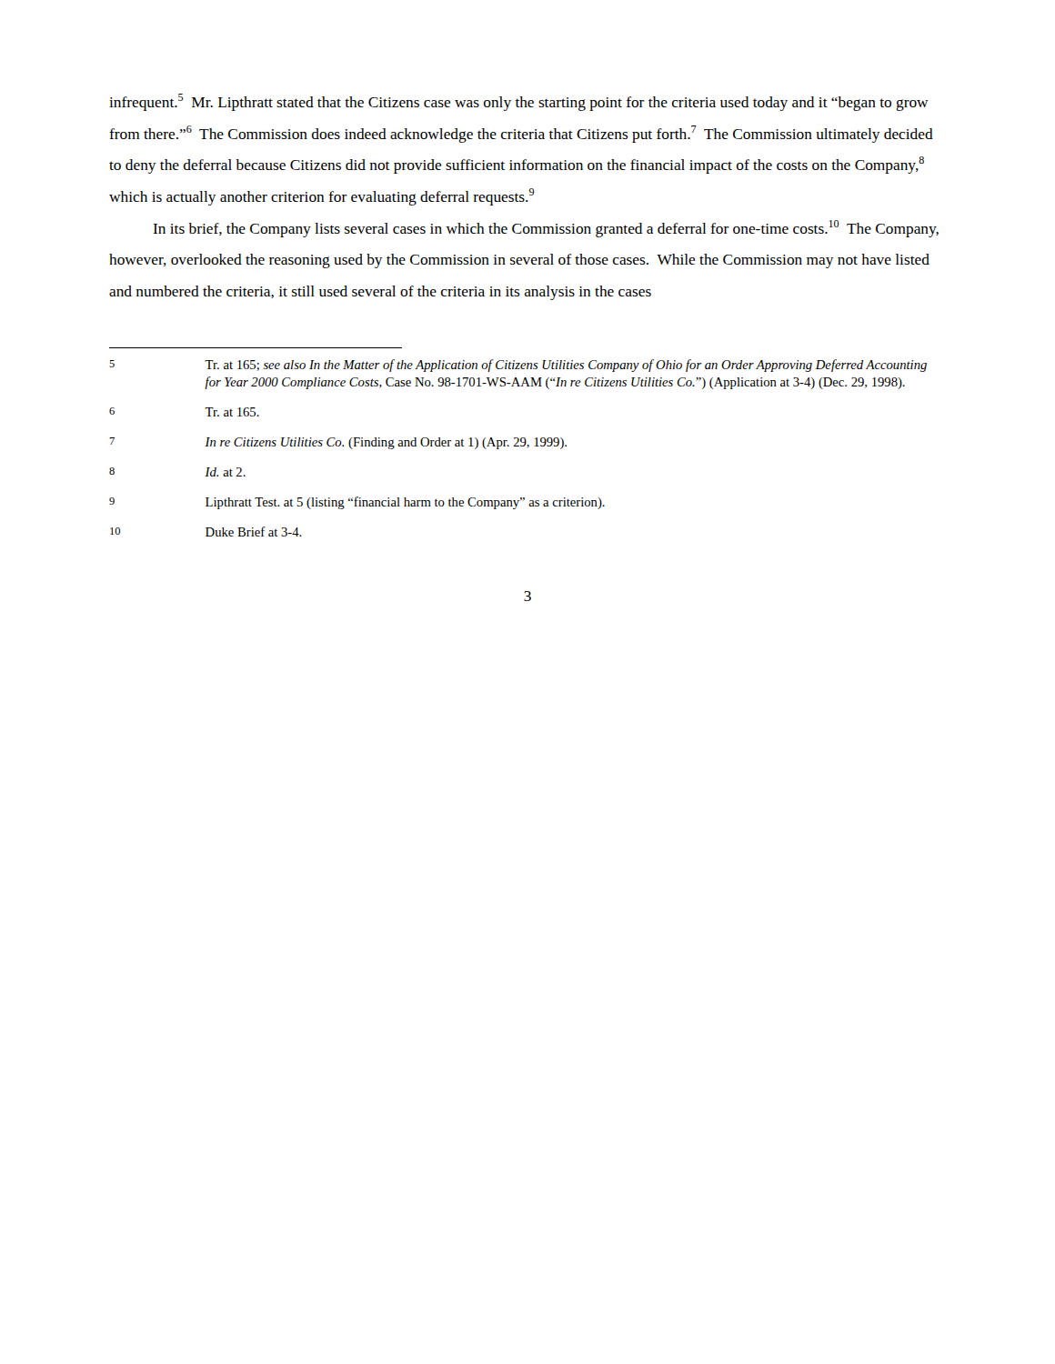infrequent.5 Mr. Lipthratt stated that the Citizens case was only the starting point for the criteria used today and it “began to grow from there.”6 The Commission does indeed acknowledge the criteria that Citizens put forth.7 The Commission ultimately decided to deny the deferral because Citizens did not provide sufficient information on the financial impact of the costs on the Company,8 which is actually another criterion for evaluating deferral requests.9
In its brief, the Company lists several cases in which the Commission granted a deferral for one-time costs.10 The Company, however, overlooked the reasoning used by the Commission in several of those cases. While the Commission may not have listed and numbered the criteria, it still used several of the criteria in its analysis in the cases
5
Tr. at 165; see also In the Matter of the Application of Citizens Utilities Company of Ohio for an Order Approving Deferred Accounting for Year 2000 Compliance Costs, Case No. 98-1701-WS-AAM (“In re Citizens Utilities Co.”) (Application at 3-4) (Dec. 29, 1998).
6
Tr. at 165.
7
In re Citizens Utilities Co. (Finding and Order at 1) (Apr. 29, 1999).
8
Id. at 2.
9
Lipthratt Test. at 5 (listing “financial harm to the Company” as a criterion).
10
Duke Brief at 3-4.
3